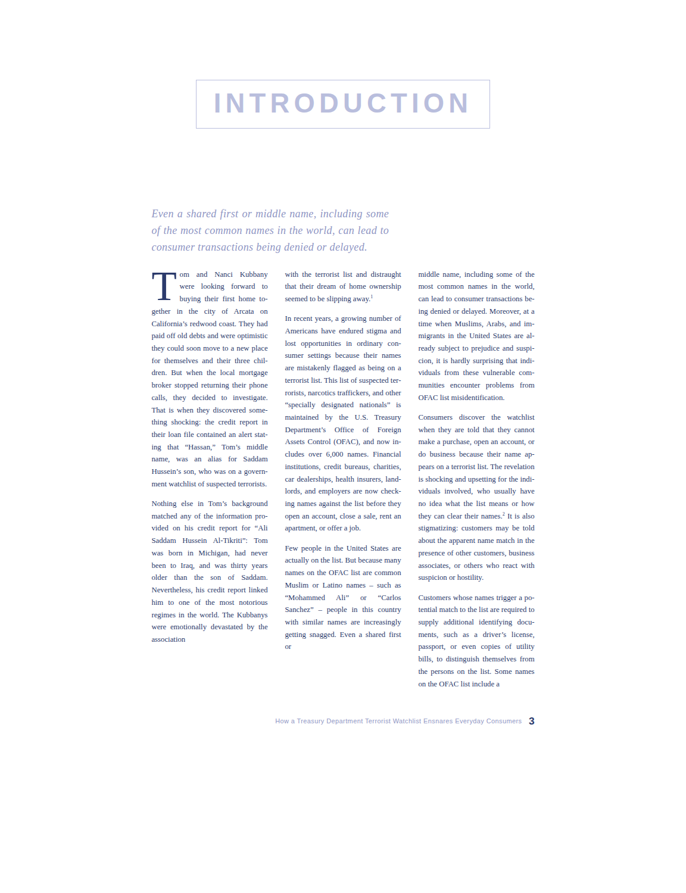INTRODUCTION
Even a shared first or middle name, including some of the most common names in the world, can lead to consumer transactions being denied or delayed.
Tom and Nanci Kubbany were looking forward to buying their first home together in the city of Arcata on California’s redwood coast. They had paid off old debts and were optimistic they could soon move to a new place for themselves and their three children. But when the local mortgage broker stopped returning their phone calls, they decided to investigate. That is when they discovered something shocking: the credit report in their loan file contained an alert stating that “Hassan,” Tom’s middle name, was an alias for Saddam Hussein’s son, who was on a government watchlist of suspected terrorists.
Nothing else in Tom’s background matched any of the information provided on his credit report for “Ali Saddam Hussein Al-Tikriti”: Tom was born in Michigan, had never been to Iraq, and was thirty years older than the son of Saddam. Nevertheless, his credit report linked him to one of the most notorious regimes in the world. The Kubbanys were emotionally devastated by the association
with the terrorist list and distraught that their dream of home ownership seemed to be slipping away.1
In recent years, a growing number of Americans have endured stigma and lost opportunities in ordinary consumer settings because their names are mistakenly flagged as being on a terrorist list. This list of suspected terrorists, narcotics traffickers, and other “specially designated nationals” is maintained by the U.S. Treasury Department’s Office of Foreign Assets Control (OFAC), and now includes over 6,000 names. Financial institutions, credit bureaus, charities, car dealerships, health insurers, landlords, and employers are now checking names against the list before they open an account, close a sale, rent an apartment, or offer a job.
Few people in the United States are actually on the list. But because many names on the OFAC list are common Muslim or Latino names – such as “Mohammed Ali” or “Carlos Sanchez” – people in this country with similar names are increasingly getting snagged. Even a shared first or
middle name, including some of the most common names in the world, can lead to consumer transactions being denied or delayed. Moreover, at a time when Muslims, Arabs, and immigrants in the United States are already subject to prejudice and suspicion, it is hardly surprising that individuals from these vulnerable communities encounter problems from OFAC list misidentification.
Consumers discover the watchlist when they are told that they cannot make a purchase, open an account, or do business because their name appears on a terrorist list. The revelation is shocking and upsetting for the individuals involved, who usually have no idea what the list means or how they can clear their names.2 It is also stigmatizing: customers may be told about the apparent name match in the presence of other customers, business associates, or others who react with suspicion or hostility.
Customers whose names trigger a potential match to the list are required to supply additional identifying documents, such as a driver’s license, passport, or even copies of utility bills, to distinguish themselves from the persons on the list. Some names on the OFAC list include a
How a Treasury Department Terrorist Watchlist Ensnares Everyday Consumers 3